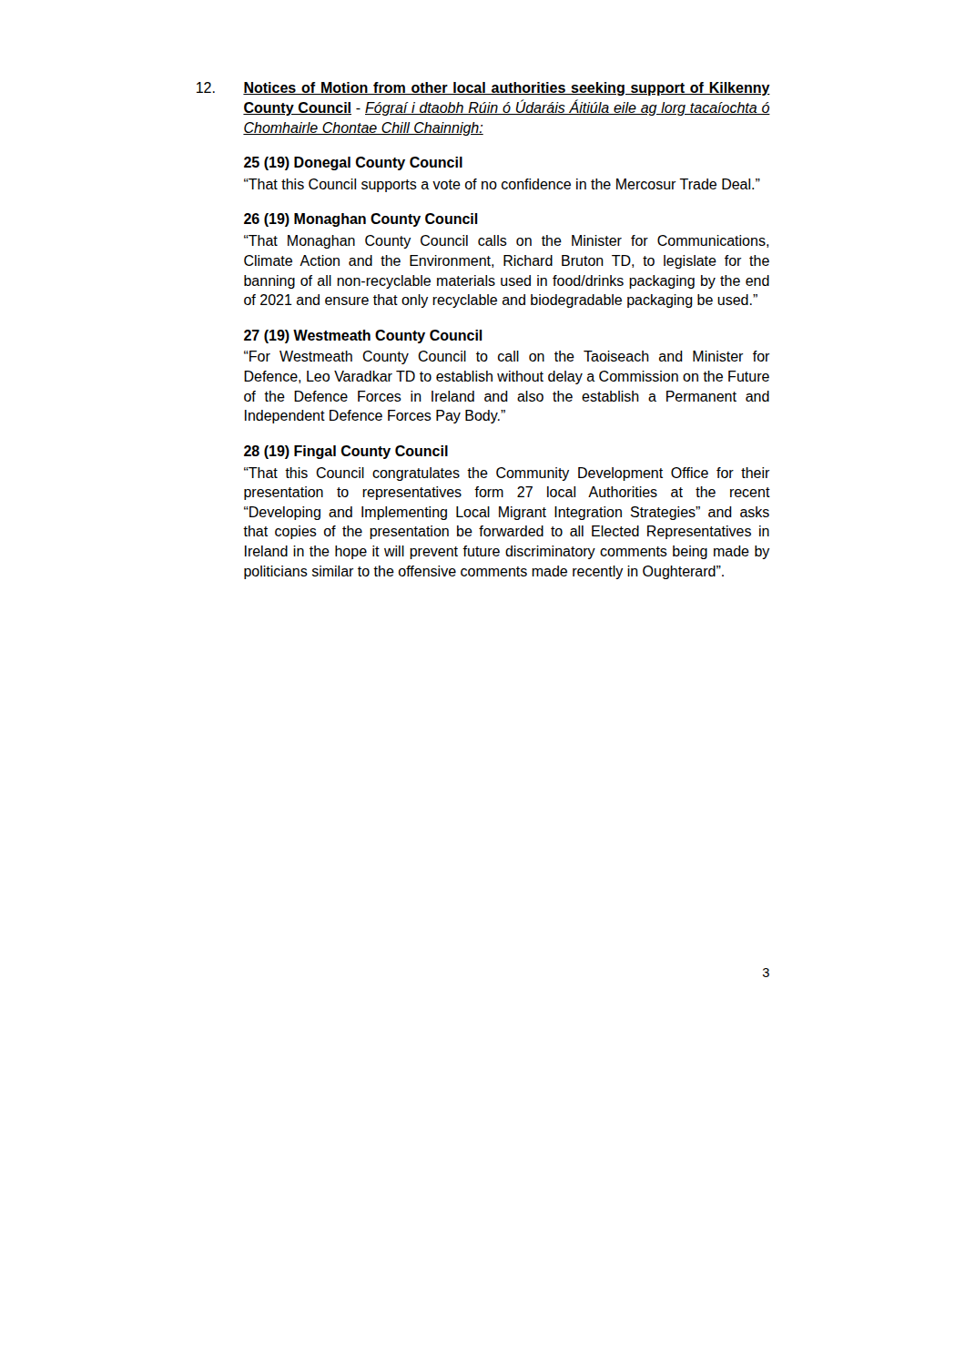12.
Notices of Motion from other local authorities seeking support of Kilkenny County Council - Fógraí i dtaobh Rúin ó Údaráis Áitiúla eile ag lorg tacaíochta ó Chomhairle Chontae Chill Chainnigh:
25 (19) Donegal County Council
“That this Council supports a vote of no confidence in the Mercosur Trade Deal.”
26 (19) Monaghan County Council
“That Monaghan County Council calls on the Minister for Communications, Climate Action and the Environment, Richard Bruton TD, to legislate for the banning of all non-recyclable materials used in food/drinks packaging by the end of 2021 and ensure that only recyclable and biodegradable packaging be used.”
27 (19) Westmeath County Council
“For Westmeath County Council to call on the Taoiseach and Minister for Defence, Leo Varadkar TD to establish without delay a Commission on the Future of the Defence Forces in Ireland and also the establish a Permanent and Independent Defence Forces Pay Body.”
28 (19) Fingal County Council
“That this Council congratulates the Community Development Office for their presentation to representatives form 27 local Authorities at the recent “Developing and Implementing Local Migrant Integration Strategies” and asks that copies of the presentation be forwarded to all Elected Representatives in Ireland in the hope it will prevent future discriminatory comments being made by politicians similar to the offensive comments made recently in Oughterard”.
3